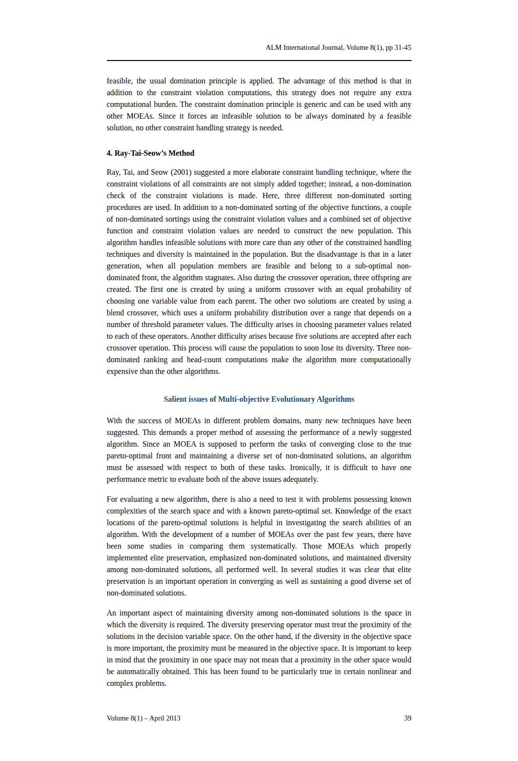ALM International Journal, Volume 8(1), pp 31-45
feasible, the usual domination principle is applied. The advantage of this method is that in addition to the constraint violation computations, this strategy does not require any extra computational burden. The constraint domination principle is generic and can be used with any other MOEAs. Since it forces an infeasible solution to be always dominated by a feasible solution, no other constraint handling strategy is needed.
4. Ray-Tai-Seow’s Method
Ray, Tai, and Seow (2001) suggested a more elaborate constraint handling technique, where the constraint violations of all constraints are not simply added together; instead, a non-domination check of the constraint violations is made. Here, three different non-dominated sorting procedures are used. In addition to a non-dominated sorting of the objective functions, a couple of non-dominated sortings using the constraint violation values and a combined set of objective function and constraint violation values are needed to construct the new population. This algorithm handles infeasible solutions with more care than any other of the constrained handling techniques and diversity is maintained in the population. But the disadvantage is that in a later generation, when all population members are feasible and belong to a sub-optimal non-dominated front, the algorithm stagnates. Also during the crossover operation, three offspring are created. The first one is created by using a uniform crossover with an equal probability of choosing one variable value from each parent. The other two solutions are created by using a blend crossover, which uses a uniform probability distribution over a range that depends on a number of threshold parameter values. The difficulty arises in choosing parameter values related to each of these operators. Another difficulty arises because five solutions are accepted after each crossover operation. This process will cause the population to soon lose its diversity. Three non-dominated ranking and head-count computations make the algorithm more computationally expensive than the other algorithms.
Salient issues of Multi-objective Evolutionary Algorithms
With the success of MOEAs in different problem domains, many new techniques have been suggested. This demands a proper method of assessing the performance of a newly suggested algorithm. Since an MOEA is supposed to perform the tasks of converging close to the true pareto-optimal front and maintaining a diverse set of non-dominated solutions, an algorithm must be assessed with respect to both of these tasks. Ironically, it is difficult to have one performance metric to evaluate both of the above issues adequately.
For evaluating a new algorithm, there is also a need to test it with problems possessing known complexities of the search space and with a known pareto-optimal set. Knowledge of the exact locations of the pareto-optimal solutions is helpful in investigating the search abilities of an algorithm. With the development of a number of MOEAs over the past few years, there have been some studies in comparing them systematically. Those MOEAs which properly implemented elite preservation, emphasized non-dominated solutions, and maintained diversity among non-dominated solutions, all performed well. In several studies it was clear that elite preservation is an important operation in converging as well as sustaining a good diverse set of non-dominated solutions.
An important aspect of maintaining diversity among non-dominated solutions is the space in which the diversity is required. The diversity preserving operator must treat the proximity of the solutions in the decision variable space. On the other hand, if the diversity in the objective space is more important, the proximity must be measured in the objective space. It is important to keep in mind that the proximity in one space may not mean that a proximity in the other space would be automatically obtained. This has been found to be particularly true in certain nonlinear and complex problems.
Volume 8(1) – April 2013
39